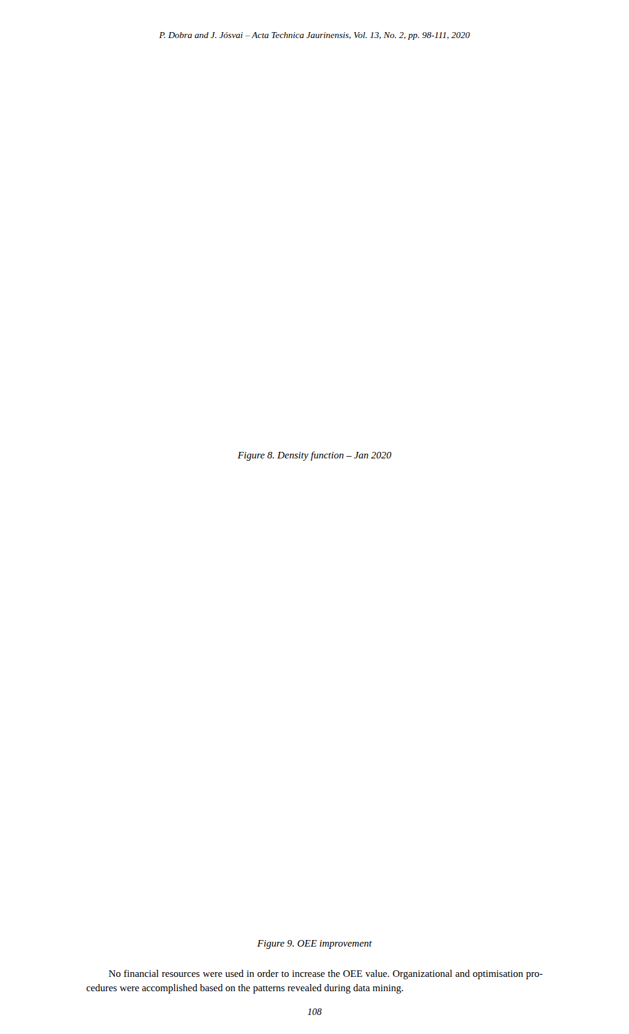P. Dobra and J. Jósvai – Acta Technica Jaurinensis, Vol. 13, No. 2, pp. 98-111, 2020
Figure 8. Density function – Jan 2020
Figure 9. OEE improvement
No financial resources were used in order to increase the OEE value. Organizational and optimisation procedures were accomplished based on the patterns revealed during data mining.
108